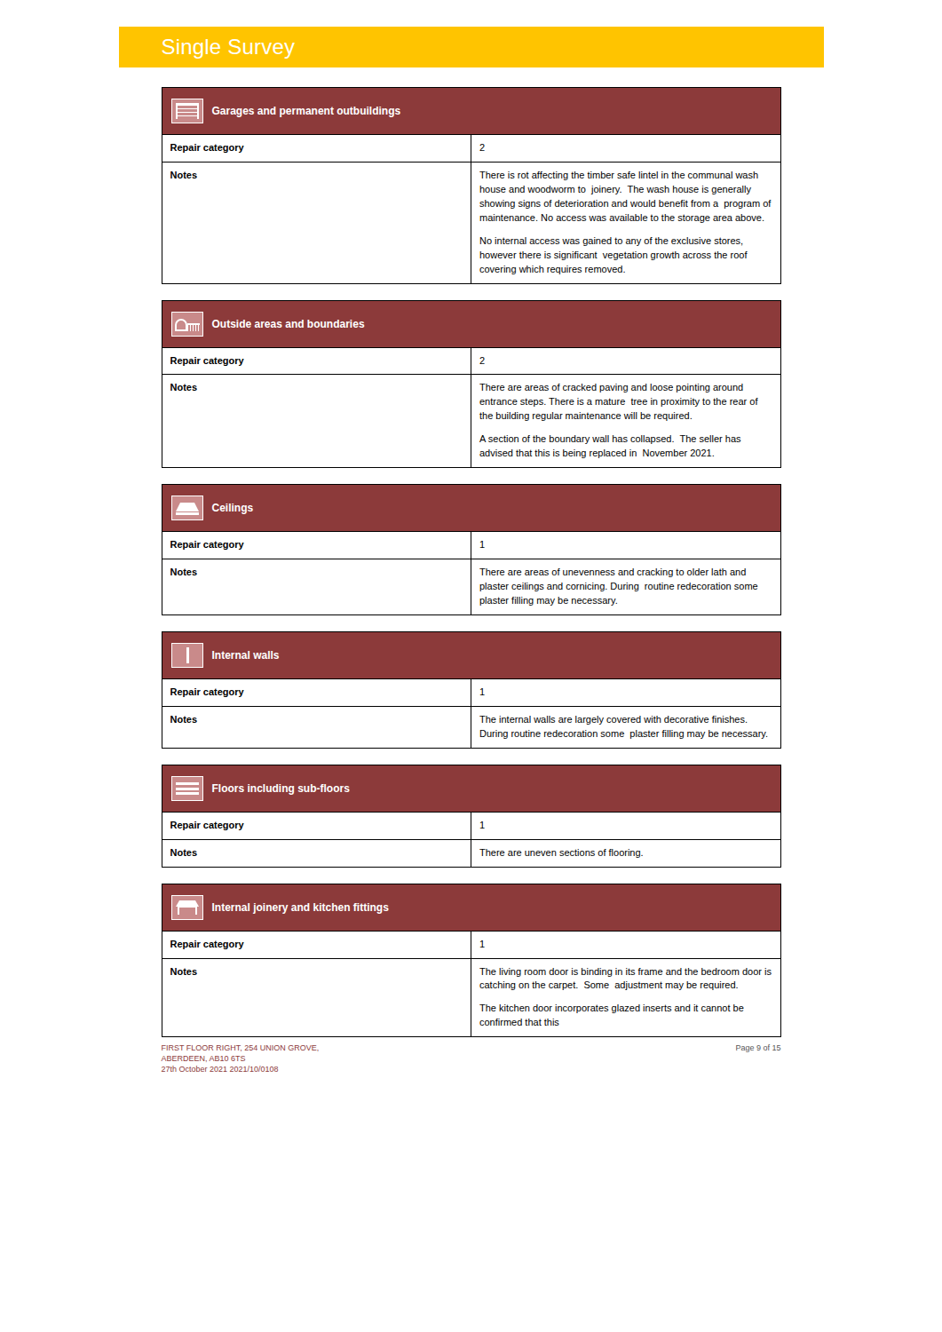Single Survey
| Garages and permanent outbuildings |
| --- |
| Repair category | 2 |
| Notes | There is rot affecting the timber safe lintel in the communal wash house and woodworm to joinery. The wash house is generally showing signs of deterioration and would benefit from a program of maintenance. No access was available to the storage area above. No internal access was gained to any of the exclusive stores, however there is significant vegetation growth across the roof covering which requires removed. |
| Outside areas and boundaries |
| --- |
| Repair category | 2 |
| Notes | There are areas of cracked paving and loose pointing around entrance steps. There is a mature tree in proximity to the rear of the building regular maintenance will be required. A section of the boundary wall has collapsed. The seller has advised that this is being replaced in November 2021. |
| Ceilings |
| --- |
| Repair category | 1 |
| Notes | There are areas of unevenness and cracking to older lath and plaster ceilings and cornicing. During routine redecoration some plaster filling may be necessary. |
| Internal walls |
| --- |
| Repair category | 1 |
| Notes | The internal walls are largely covered with decorative finishes. During routine redecoration some plaster filling may be necessary. |
| Floors including sub-floors |
| --- |
| Repair category | 1 |
| Notes | There are uneven sections of flooring. |
| Internal joinery and kitchen fittings |
| --- |
| Repair category | 1 |
| Notes | The living room door is binding in its frame and the bedroom door is catching on the carpet. Some adjustment may be required. The kitchen door incorporates glazed inserts and it cannot be confirmed that this |
FIRST FLOOR RIGHT, 254 UNION GROVE,
ABERDEEN, AB10 6TS
27th October 2021 2021/10/0108
Page 9 of 15